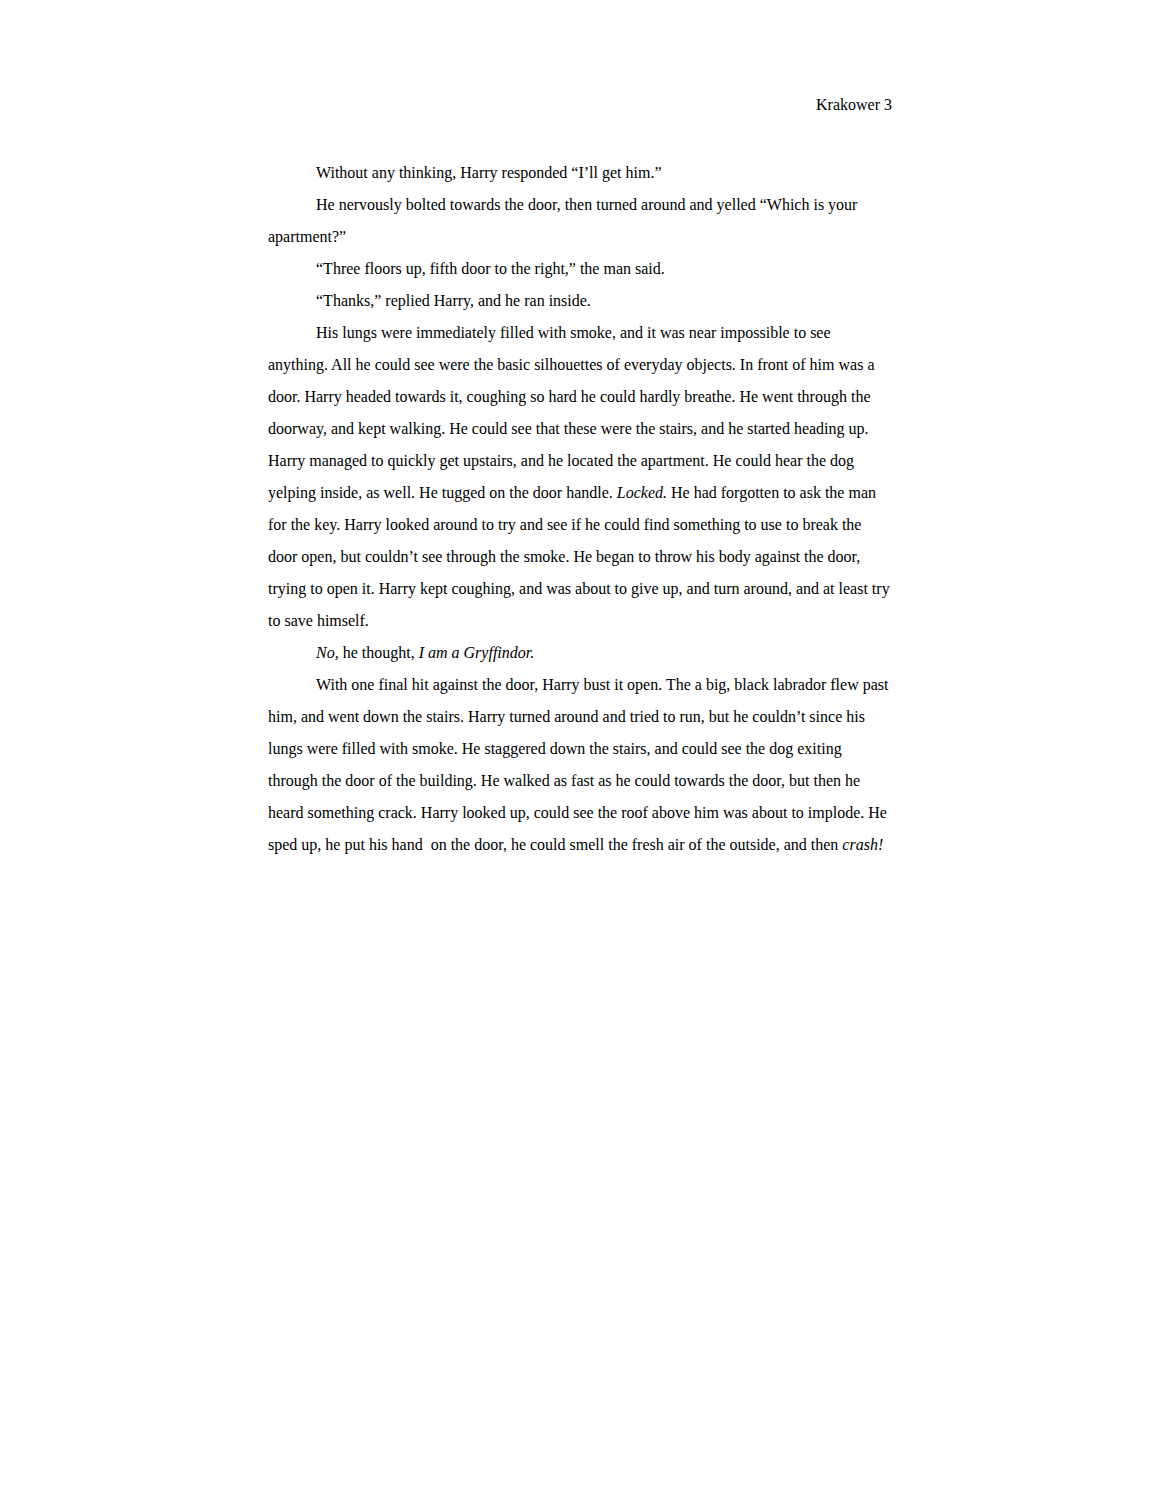Krakower 3
Without any thinking, Harry responded “I’ll get him.”
He nervously bolted towards the door, then turned around and yelled “Which is your apartment?”
“Three floors up, fifth door to the right,” the man said.
“Thanks,” replied Harry, and he ran inside.
His lungs were immediately filled with smoke, and it was near impossible to see anything. All he could see were the basic silhouettes of everyday objects. In front of him was a door. Harry headed towards it, coughing so hard he could hardly breathe. He went through the doorway, and kept walking. He could see that these were the stairs, and he started heading up. Harry managed to quickly get upstairs, and he located the apartment. He could hear the dog yelping inside, as well. He tugged on the door handle. Locked. He had forgotten to ask the man for the key. Harry looked around to try and see if he could find something to use to break the door open, but couldn’t see through the smoke. He began to throw his body against the door, trying to open it. Harry kept coughing, and was about to give up, and turn around, and at least try to save himself.
No, he thought, I am a Gryffindor.
With one final hit against the door, Harry bust it open. The a big, black labrador flew past him, and went down the stairs. Harry turned around and tried to run, but he couldn’t since his lungs were filled with smoke. He staggered down the stairs, and could see the dog exiting through the door of the building. He walked as fast as he could towards the door, but then he heard something crack. Harry looked up, could see the roof above him was about to implode. He sped up, he put his hand on the door, he could smell the fresh air of the outside, and then crash!